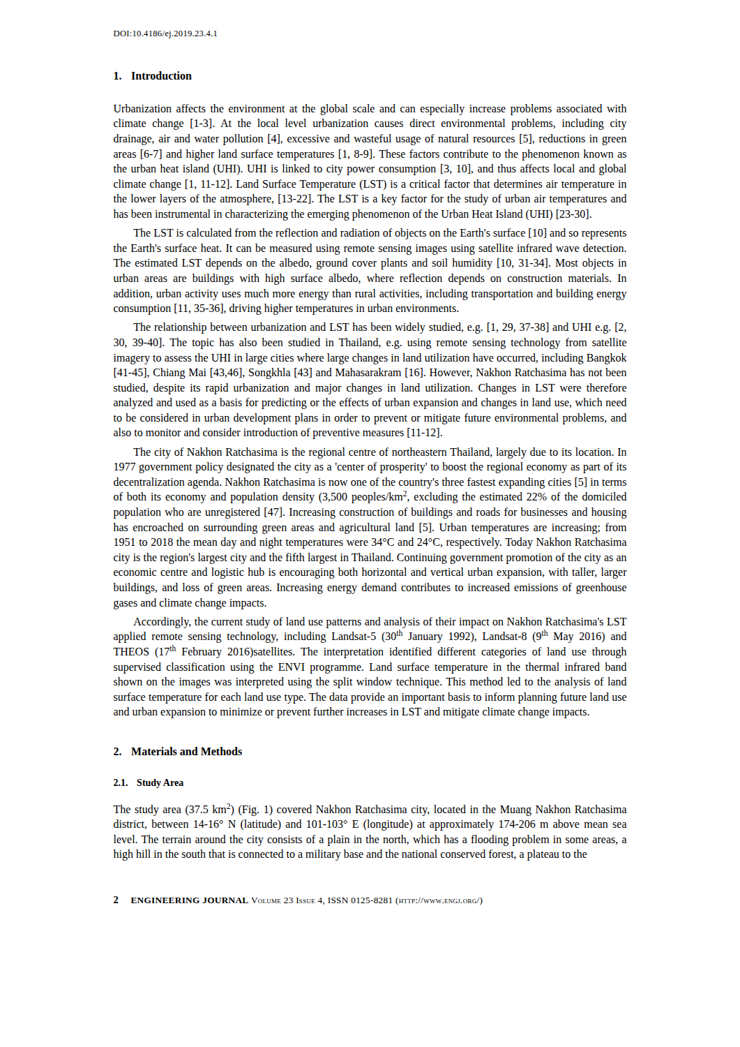DOI:10.4186/ej.2019.23.4.1
1. Introduction
Urbanization affects the environment at the global scale and can especially increase problems associated with climate change [1-3]. At the local level urbanization causes direct environmental problems, including city drainage, air and water pollution [4], excessive and wasteful usage of natural resources [5], reductions in green areas [6-7] and higher land surface temperatures [1, 8-9]. These factors contribute to the phenomenon known as the urban heat island (UHI). UHI is linked to city power consumption [3, 10], and thus affects local and global climate change [1, 11-12]. Land Surface Temperature (LST) is a critical factor that determines air temperature in the lower layers of the atmosphere, [13-22]. The LST is a key factor for the study of urban air temperatures and has been instrumental in characterizing the emerging phenomenon of the Urban Heat Island (UHI) [23-30].
The LST is calculated from the reflection and radiation of objects on the Earth's surface [10] and so represents the Earth's surface heat. It can be measured using remote sensing images using satellite infrared wave detection. The estimated LST depends on the albedo, ground cover plants and soil humidity [10, 31-34]. Most objects in urban areas are buildings with high surface albedo, where reflection depends on construction materials. In addition, urban activity uses much more energy than rural activities, including transportation and building energy consumption [11, 35-36], driving higher temperatures in urban environments.
The relationship between urbanization and LST has been widely studied, e.g. [1, 29, 37-38] and UHI e.g. [2, 30, 39-40]. The topic has also been studied in Thailand, e.g. using remote sensing technology from satellite imagery to assess the UHI in large cities where large changes in land utilization have occurred, including Bangkok [41-45], Chiang Mai [43,46], Songkhla [43] and Mahasarakram [16]. However, Nakhon Ratchasima has not been studied, despite its rapid urbanization and major changes in land utilization. Changes in LST were therefore analyzed and used as a basis for predicting or the effects of urban expansion and changes in land use, which need to be considered in urban development plans in order to prevent or mitigate future environmental problems, and also to monitor and consider introduction of preventive measures [11-12].
The city of Nakhon Ratchasima is the regional centre of northeastern Thailand, largely due to its location. In 1977 government policy designated the city as a 'center of prosperity' to boost the regional economy as part of its decentralization agenda. Nakhon Ratchasima is now one of the country's three fastest expanding cities [5] in terms of both its economy and population density (3,500 peoples/km2, excluding the estimated 22% of the domiciled population who are unregistered [47]. Increasing construction of buildings and roads for businesses and housing has encroached on surrounding green areas and agricultural land [5]. Urban temperatures are increasing; from 1951 to 2018 the mean day and night temperatures were 34°C and 24°C, respectively. Today Nakhon Ratchasima city is the region's largest city and the fifth largest in Thailand. Continuing government promotion of the city as an economic centre and logistic hub is encouraging both horizontal and vertical urban expansion, with taller, larger buildings, and loss of green areas. Increasing energy demand contributes to increased emissions of greenhouse gases and climate change impacts.
Accordingly, the current study of land use patterns and analysis of their impact on Nakhon Ratchasima's LST applied remote sensing technology, including Landsat-5 (30th January 1992), Landsat-8 (9th May 2016) and THEOS (17th February 2016)satellites. The interpretation identified different categories of land use through supervised classification using the ENVI programme. Land surface temperature in the thermal infrared band shown on the images was interpreted using the split window technique. This method led to the analysis of land surface temperature for each land use type. The data provide an important basis to inform planning future land use and urban expansion to minimize or prevent further increases in LST and mitigate climate change impacts.
2. Materials and Methods
2.1. Study Area
The study area (37.5 km2) (Fig. 1) covered Nakhon Ratchasima city, located in the Muang Nakhon Ratchasima district, between 14-16° N (latitude) and 101-103° E (longitude) at approximately 174-206 m above mean sea level. The terrain around the city consists of a plain in the north, which has a flooding problem in some areas, a high hill in the south that is connected to a military base and the national conserved forest, a plateau to the
2 ENGINEERING JOURNAL Volume 23 Issue 4, ISSN 0125-8281 (http://www.engj.org/)